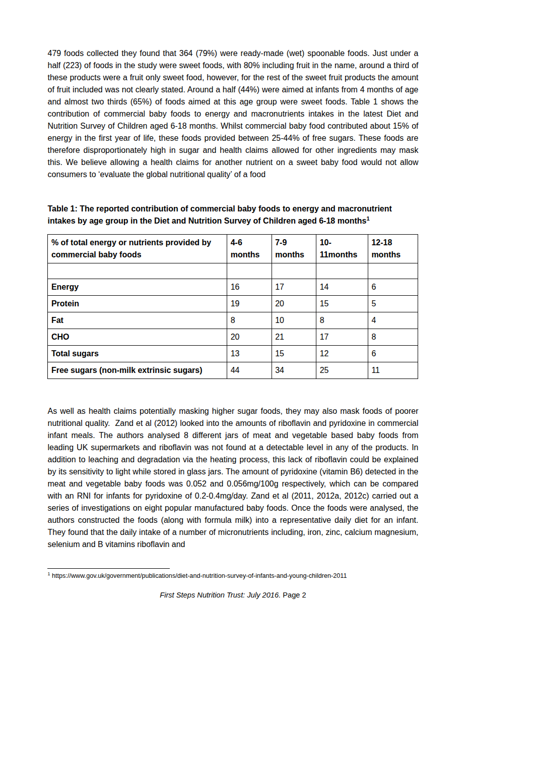479 foods collected they found that 364 (79%) were ready-made (wet) spoonable foods. Just under a half (223) of foods in the study were sweet foods, with 80% including fruit in the name, around a third of these products were a fruit only sweet food, however, for the rest of the sweet fruit products the amount of fruit included was not clearly stated. Around a half (44%) were aimed at infants from 4 months of age and almost two thirds (65%) of foods aimed at this age group were sweet foods. Table 1 shows the contribution of commercial baby foods to energy and macronutrients intakes in the latest Diet and Nutrition Survey of Children aged 6-18 months. Whilst commercial baby food contributed about 15% of energy in the first year of life, these foods provided between 25-44% of free sugars. These foods are therefore disproportionately high in sugar and health claims allowed for other ingredients may mask this. We believe allowing a health claims for another nutrient on a sweet baby food would not allow consumers to ‘evaluate the global nutritional quality’ of a food
Table 1: The reported contribution of commercial baby foods to energy and macronutrient intakes by age group in the Diet and Nutrition Survey of Children aged 6-18 months1
| % of total energy or nutrients provided by commercial baby foods | 4-6 months | 7-9 months | 10-11months | 12-18 months |
| --- | --- | --- | --- | --- |
| Energy | 16 | 17 | 14 | 6 |
| Protein | 19 | 20 | 15 | 5 |
| Fat | 8 | 10 | 8 | 4 |
| CHO | 20 | 21 | 17 | 8 |
| Total sugars | 13 | 15 | 12 | 6 |
| Free sugars (non-milk extrinsic sugars) | 44 | 34 | 25 | 11 |
As well as health claims potentially masking higher sugar foods, they may also mask foods of poorer nutritional quality. Zand et al (2012) looked into the amounts of riboflavin and pyridoxine in commercial infant meals. The authors analysed 8 different jars of meat and vegetable based baby foods from leading UK supermarkets and riboflavin was not found at a detectable level in any of the products. In addition to leaching and degradation via the heating process, this lack of riboflavin could be explained by its sensitivity to light while stored in glass jars. The amount of pyridoxine (vitamin B6) detected in the meat and vegetable baby foods was 0.052 and 0.056mg/100g respectively, which can be compared with an RNI for infants for pyridoxine of 0.2-0.4mg/day. Zand et al (2011, 2012a, 2012c) carried out a series of investigations on eight popular manufactured baby foods. Once the foods were analysed, the authors constructed the foods (along with formula milk) into a representative daily diet for an infant. They found that the daily intake of a number of micronutrients including, iron, zinc, calcium magnesium, selenium and B vitamins riboflavin and
1 https://www.gov.uk/government/publications/diet-and-nutrition-survey-of-infants-and-young-children-2011
First Steps Nutrition Trust: July 2016. Page 2